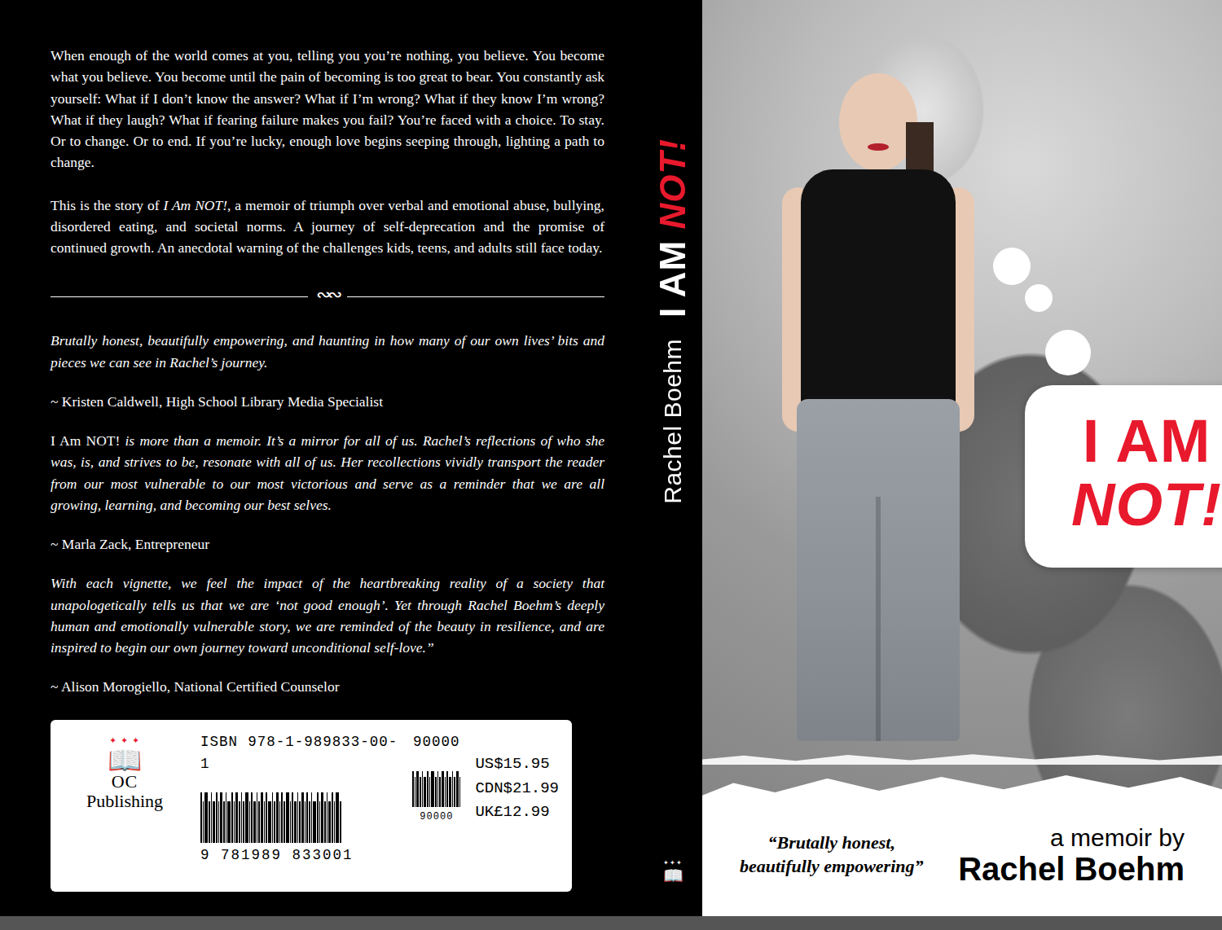When enough of the world comes at you, telling you you’re nothing, you believe. You become what you believe. You become until the pain of becoming is too great to bear. You constantly ask yourself: What if I don’t know the answer? What if I’m wrong? What if they know I’m wrong? What if they laugh? What if fearing failure makes you fail? You’re faced with a choice. To stay. Or to change. Or to end. If you’re lucky, enough love begins seeping through, lighting a path to change.
This is the story of I Am NOT!, a memoir of triumph over verbal and emotional abuse, bullying, disordered eating, and societal norms. A journey of self-deprecation and the promise of continued growth. An anecdotal warning of the challenges kids, teens, and adults still face today.
∾∾
Brutally honest, beautifully empowering, and haunting in how many of our own lives’ bits and pieces we can see in Rachel’s journey.
~ Kristen Caldwell, High School Library Media Specialist
I Am NOT! is more than a memoir. It’s a mirror for all of us. Rachel’s reflections of who she was, is, and strives to be, resonate with all of us. Her recollections vividly transport the reader from our most vulnerable to our most victorious and serve as a reminder that we are all growing, learning, and becoming our best selves.
~ Marla Zack, Entrepreneur
With each vignette, we feel the impact of the heartbreaking reality of a society that unapologetically tells us that we are ‘not good enough’. Yet through Rachel Boehm’s deeply human and emotionally vulnerable story, we are reminded of the beauty in resilience, and are inspired to begin our own journey toward unconditional self-love.”
~ Alison Morogiello, National Certified Counselor
✦ ✦ ✦
📖
OC
Publishing
ISBN 978-1-989833-00-1
9 781989 833001
90000
90000
US$15.95
CDN$21.99
UK£12.99
I AM NOT!
Rachel Boehm
✦✦✦ 📖
I AM
NOT!
“Brutally honest,
beautifully empowering”
a memoir by Rachel Boehm